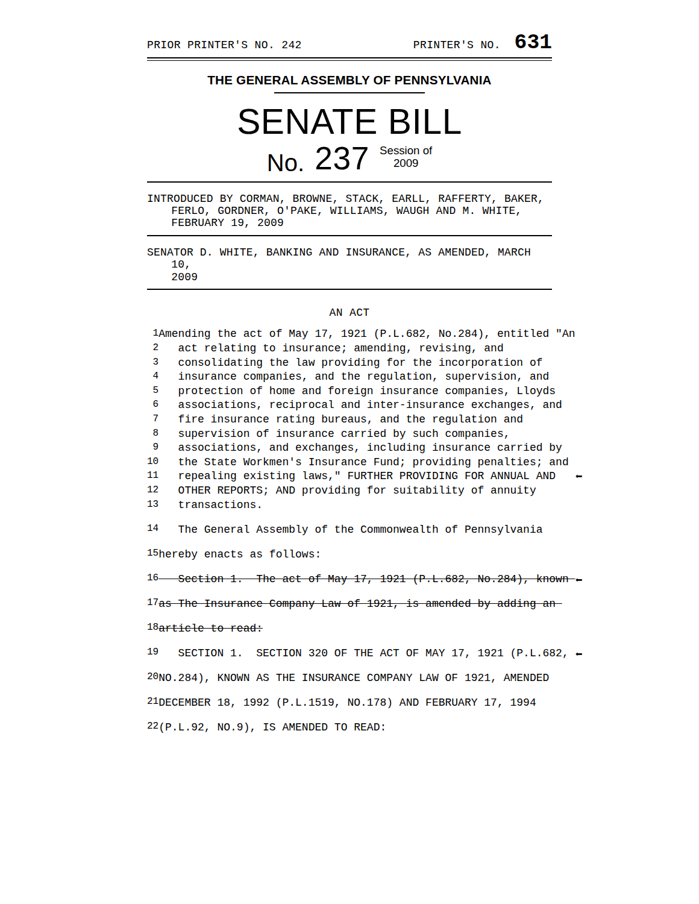PRIOR PRINTER'S NO. 242 PRINTER'S NO. 631
THE GENERAL ASSEMBLY OF PENNSYLVANIA
SENATE BILL
No. 237 Session of
2009
INTRODUCED BY CORMAN, BROWNE, STACK, EARLL, RAFFERTY, BAKER,
FERLO, GORDNER, O'PAKE, WILLIAMS, WAUGH AND M. WHITE,
FEBRUARY 19, 2009
SENATOR D. WHITE, BANKING AND INSURANCE, AS AMENDED, MARCH 10,
2009
AN ACT
| 1 | Amending the act of May 17, 1921 (P.L.682, No.284), entitled "An | |
| 2 | act relating to insurance; amending, revising, and | |
| 3 | consolidating the law providing for the incorporation of | |
| 4 | insurance companies, and the regulation, supervision, and | |
| 5 | protection of home and foreign insurance companies, Lloyds | |
| 6 | associations, reciprocal and inter-insurance exchanges, and | |
| 7 | fire insurance rating bureaus, and the regulation and | |
| 8 | supervision of insurance carried by such companies, | |
| 9 | associations, and exchanges, including insurance carried by | |
| 10 | the State Workmen's Insurance Fund; providing penalties; and | |
| 11 | repealing existing laws," FURTHER PROVIDING FOR ANNUAL AND | ⬅ |
| 12 | OTHER REPORTS; AND providing for suitability of annuity | |
| 13 | transactions. | |
| 14 | The General Assembly of the Commonwealth of Pennsylvania | |
| 15 | hereby enacts as follows: | |
| 16 | Section 1. The act of May 17, 1921 (P.L.682, No.284), known | ⬅ |
| 17 | as The Insurance Company Law of 1921, is amended by adding an | |
| 18 | article to read: | |
| 19 | SECTION 1. SECTION 320 OF THE ACT OF MAY 17, 1921 (P.L.682, | ⬅ |
| 20 | NO.284), KNOWN AS THE INSURANCE COMPANY LAW OF 1921, AMENDED | |
| 21 | DECEMBER 18, 1992 (P.L.1519, NO.178) AND FEBRUARY 17, 1994 | |
| 22 | (P.L.92, NO.9), IS AMENDED TO READ: | |